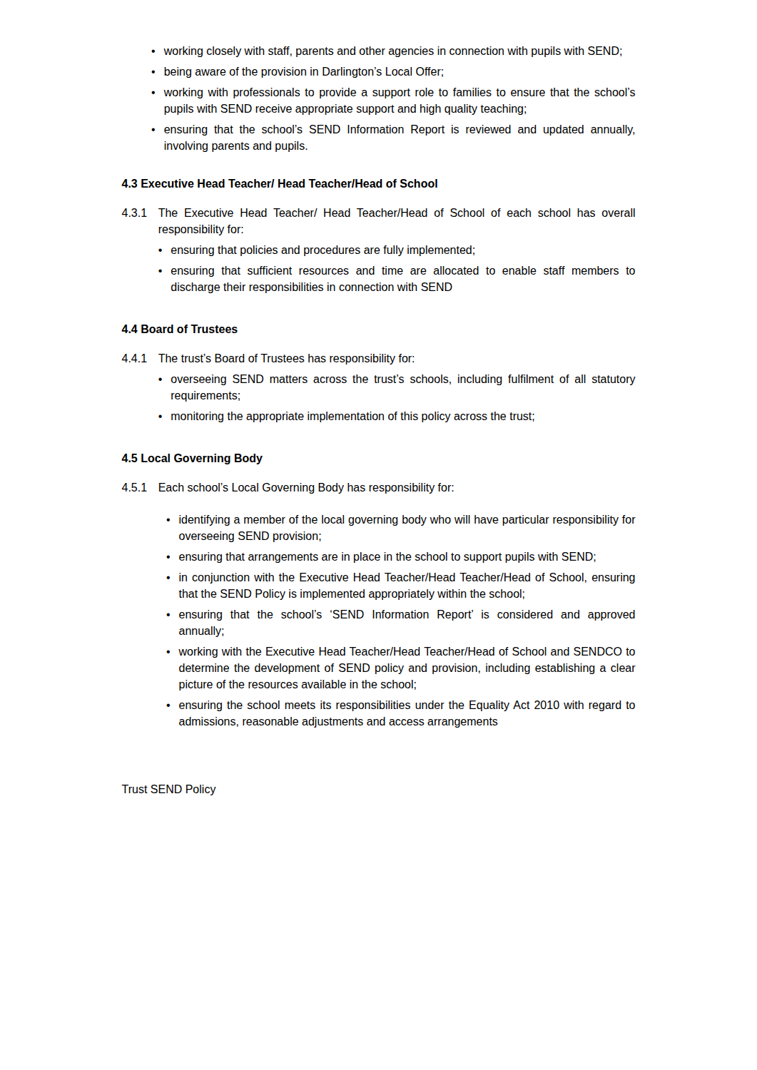working closely with staff, parents and other agencies in connection with pupils with SEND;
being aware of the provision in Darlington’s Local Offer;
working with professionals to provide a support role to families to ensure that the school’s pupils with SEND receive appropriate support and high quality teaching;
ensuring that the school’s SEND Information Report is reviewed and updated annually, involving parents and pupils.
4.3 Executive Head Teacher/ Head Teacher/Head of School
4.3.1
The Executive Head Teacher/ Head Teacher/Head of School of each school has overall responsibility for:
ensuring that policies and procedures are fully implemented;
ensuring that sufficient resources and time are allocated to enable staff members to discharge their responsibilities in connection with SEND
4.4 Board of Trustees
4.4.1
The trust’s Board of Trustees has responsibility for:
overseeing SEND matters across the trust’s schools, including fulfilment of all statutory requirements;
monitoring the appropriate implementation of this policy across the trust;
4.5 Local Governing Body
4.5.1
Each school’s Local Governing Body has responsibility for:
identifying a member of the local governing body who will have particular responsibility for overseeing SEND provision;
ensuring that arrangements are in place in the school to support pupils with SEND;
in conjunction with the Executive Head Teacher/Head Teacher/Head of School, ensuring that the SEND Policy is implemented appropriately within the school;
ensuring that the school’s ‘SEND Information Report’ is considered and approved annually;
working with the Executive Head Teacher/Head Teacher/Head of School and SENDCO to determine the development of SEND policy and provision, including establishing a clear picture of the resources available in the school;
ensuring the school meets its responsibilities under the Equality Act 2010 with regard to admissions, reasonable adjustments and access arrangements
Trust SEND Policy